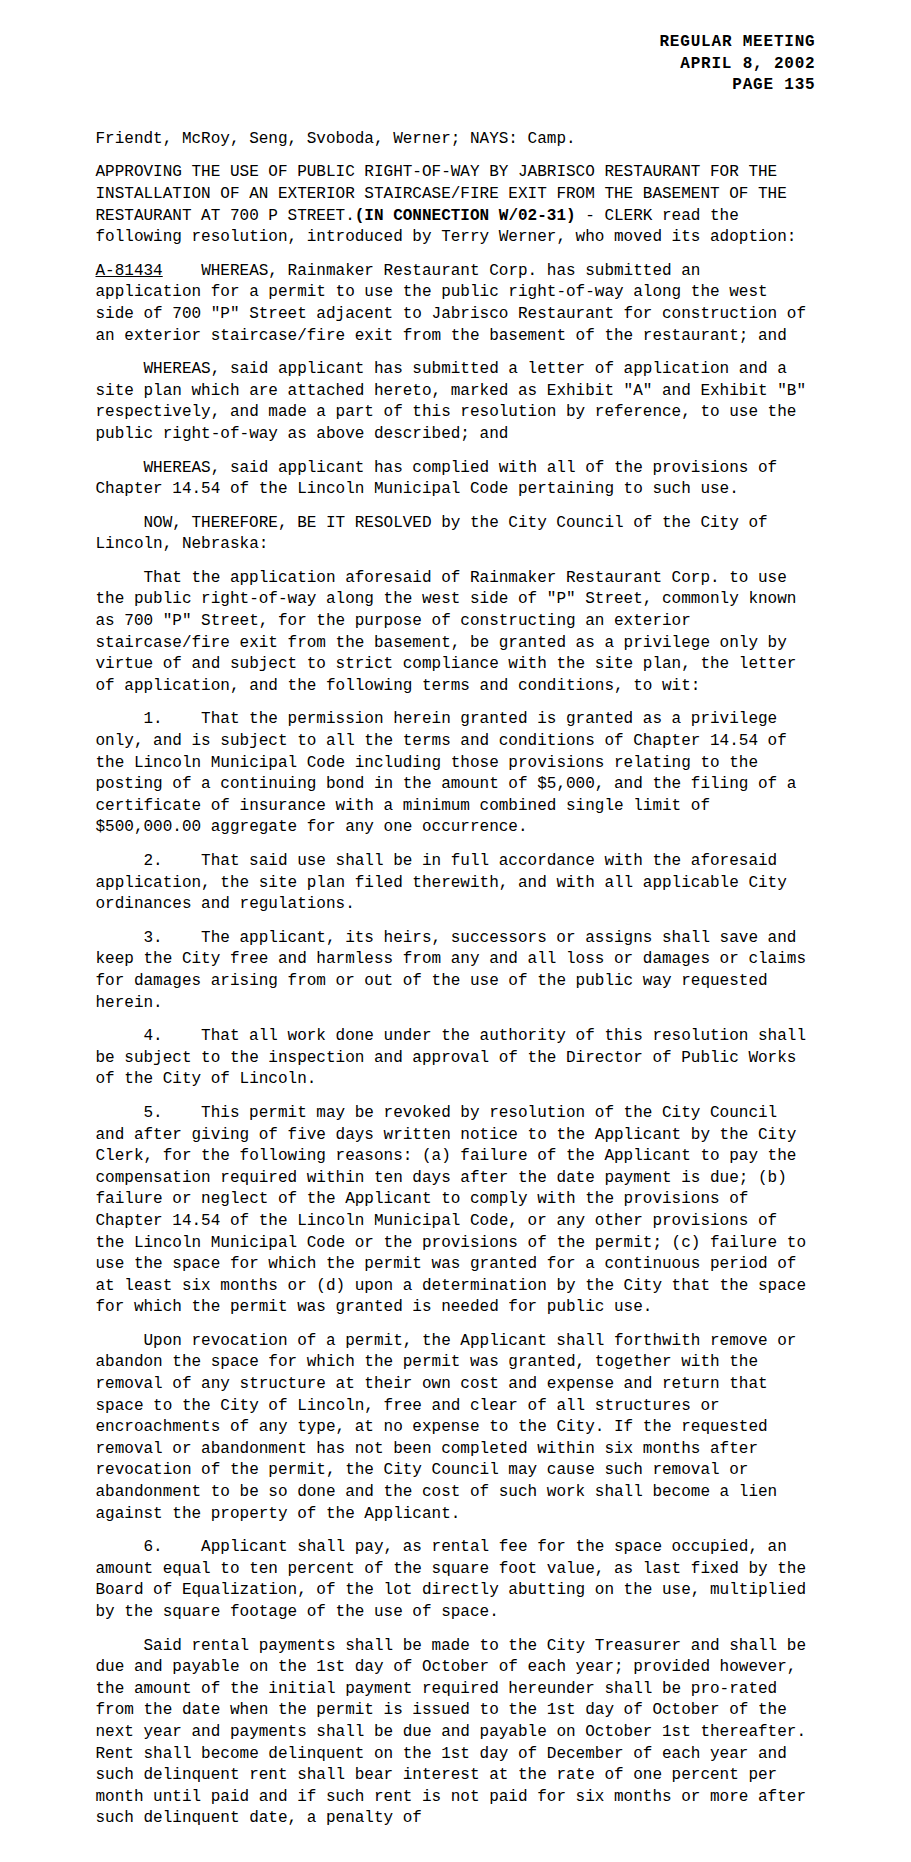REGULAR MEETING
APRIL 8, 2002
PAGE 135
Friendt, McRoy, Seng, Svoboda, Werner; NAYS: Camp.
APPROVING THE USE OF PUBLIC RIGHT-OF-WAY BY JABRISCO RESTAURANT FOR THE INSTALLATION OF AN EXTERIOR STAIRCASE/FIRE EXIT FROM THE BASEMENT OF THE RESTAURANT AT 700 P STREET.(IN CONNECTION W/02-31) - CLERK read the following resolution, introduced by Terry Werner, who moved its adoption:
A-81434 WHEREAS, Rainmaker Restaurant Corp. has submitted an application for a permit to use the public right-of-way along the west side of 700 "P" Street adjacent to Jabrisco Restaurant for construction of an exterior staircase/fire exit from the basement of the restaurant; and
WHEREAS, said applicant has submitted a letter of application and a site plan which are attached hereto, marked as Exhibit "A" and Exhibit "B" respectively, and made a part of this resolution by reference, to use the public right-of-way as above described; and
WHEREAS, said applicant has complied with all of the provisions of Chapter 14.54 of the Lincoln Municipal Code pertaining to such use.
NOW, THEREFORE, BE IT RESOLVED by the City Council of the City of Lincoln, Nebraska:
That the application aforesaid of Rainmaker Restaurant Corp. to use the public right-of-way along the west side of "P" Street, commonly known as 700 "P" Street, for the purpose of constructing an exterior staircase/fire exit from the basement, be granted as a privilege only by virtue of and subject to strict compliance with the site plan, the letter of application, and the following terms and conditions, to wit:
1. That the permission herein granted is granted as a privilege only, and is subject to all the terms and conditions of Chapter 14.54 of the Lincoln Municipal Code including those provisions relating to the posting of a continuing bond in the amount of $5,000, and the filing of a certificate of insurance with a minimum combined single limit of $500,000.00 aggregate for any one occurrence.
2. That said use shall be in full accordance with the aforesaid application, the site plan filed therewith, and with all applicable City ordinances and regulations.
3. The applicant, its heirs, successors or assigns shall save and keep the City free and harmless from any and all loss or damages or claims for damages arising from or out of the use of the public way requested herein.
4. That all work done under the authority of this resolution shall be subject to the inspection and approval of the Director of Public Works of the City of Lincoln.
5. This permit may be revoked by resolution of the City Council and after giving of five days written notice to the Applicant by the City Clerk, for the following reasons: (a) failure of the Applicant to pay the compensation required within ten days after the date payment is due; (b) failure or neglect of the Applicant to comply with the provisions of Chapter 14.54 of the Lincoln Municipal Code, or any other provisions of the Lincoln Municipal Code or the provisions of the permit; (c) failure to use the space for which the permit was granted for a continuous period of at least six months or (d) upon a determination by the City that the space for which the permit was granted is needed for public use.
Upon revocation of a permit, the Applicant shall forthwith remove or abandon the space for which the permit was granted, together with the removal of any structure at their own cost and expense and return that space to the City of Lincoln, free and clear of all structures or encroachments of any type, at no expense to the City. If the requested removal or abandonment has not been completed within six months after revocation of the permit, the City Council may cause such removal or abandonment to be so done and the cost of such work shall become a lien against the property of the Applicant.
6. Applicant shall pay, as rental fee for the space occupied, an amount equal to ten percent of the square foot value, as last fixed by the Board of Equalization, of the lot directly abutting on the use, multiplied by the square footage of the use of space.
Said rental payments shall be made to the City Treasurer and shall be due and payable on the 1st day of October of each year; provided however, the amount of the initial payment required hereunder shall be pro-rated from the date when the permit is issued to the 1st day of October of the next year and payments shall be due and payable on October 1st thereafter. Rent shall become delinquent on the 1st day of December of each year and such delinquent rent shall bear interest at the rate of one percent per month until paid and if such rent is not paid for six months or more after such delinquent date, a penalty of